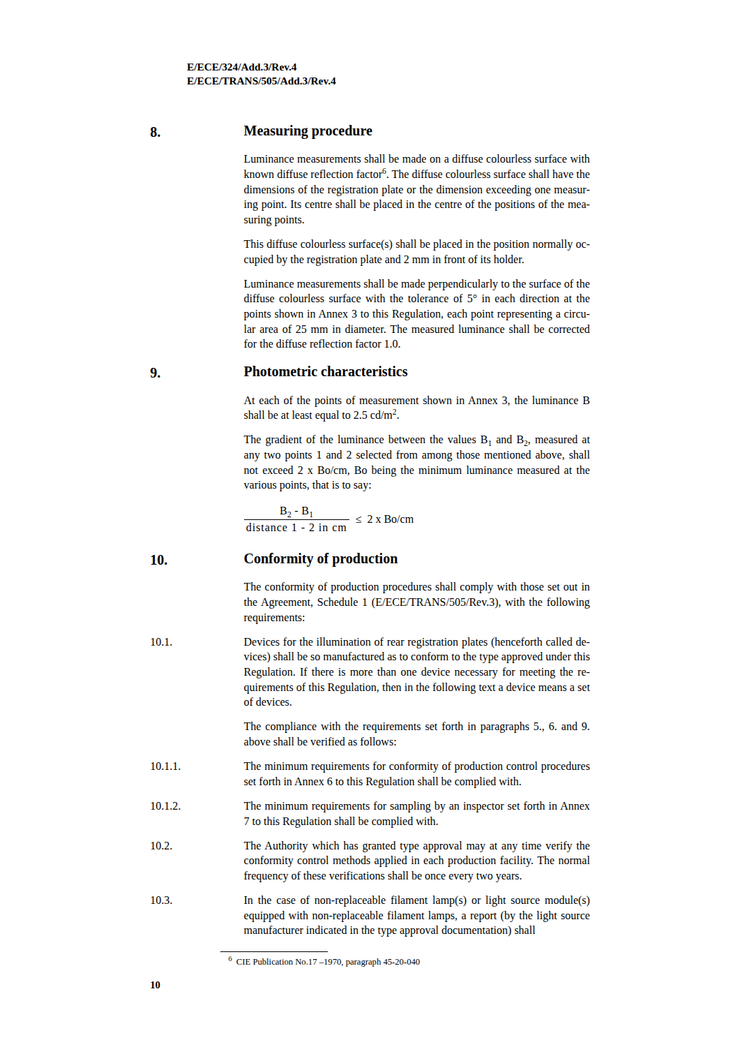E/ECE/324/Add.3/Rev.4
E/ECE/TRANS/505/Add.3/Rev.4
8.
Measuring procedure
Luminance measurements shall be made on a diffuse colourless surface with known diffuse reflection factor6. The diffuse colourless surface shall have the dimensions of the registration plate or the dimension exceeding one measuring point. Its centre shall be placed in the centre of the positions of the measuring points.
This diffuse colourless surface(s) shall be placed in the position normally occupied by the registration plate and 2 mm in front of its holder.
Luminance measurements shall be made perpendicularly to the surface of the diffuse colourless surface with the tolerance of 5° in each direction at the points shown in Annex 3 to this Regulation, each point representing a circular area of 25 mm in diameter. The measured luminance shall be corrected for the diffuse reflection factor 1.0.
9.
Photometric characteristics
At each of the points of measurement shown in Annex 3, the luminance B shall be at least equal to 2.5 cd/m2.
The gradient of the luminance between the values B1 and B2, measured at any two points 1 and 2 selected from among those mentioned above, shall not exceed 2 x Bo/cm, Bo being the minimum luminance measured at the various points, that is to say:
B2 - B1 distance 1 - 2 in cm ≤ 2 x Bo/cm
10.
Conformity of production
The conformity of production procedures shall comply with those set out in the Agreement, Schedule 1 (E/ECE/TRANS/505/Rev.3), with the following requirements:
10.1.
Devices for the illumination of rear registration plates (henceforth called devices) shall be so manufactured as to conform to the type approved under this Regulation. If there is more than one device necessary for meeting the requirements of this Regulation, then in the following text a device means a set of devices.
The compliance with the requirements set forth in paragraphs 5., 6. and 9. above shall be verified as follows:
10.1.1.
The minimum requirements for conformity of production control procedures set forth in Annex 6 to this Regulation shall be complied with.
10.1.2.
The minimum requirements for sampling by an inspector set forth in Annex 7 to this Regulation shall be complied with.
10.2.
The Authority which has granted type approval may at any time verify the conformity control methods applied in each production facility. The normal frequency of these verifications shall be once every two years.
10.3.
In the case of non-replaceable filament lamp(s) or light source module(s) equipped with non-replaceable filament lamps, a report (by the light source manufacturer indicated in the type approval documentation) shall
6 CIE Publication No.17 –1970, paragraph 45-20-040
10